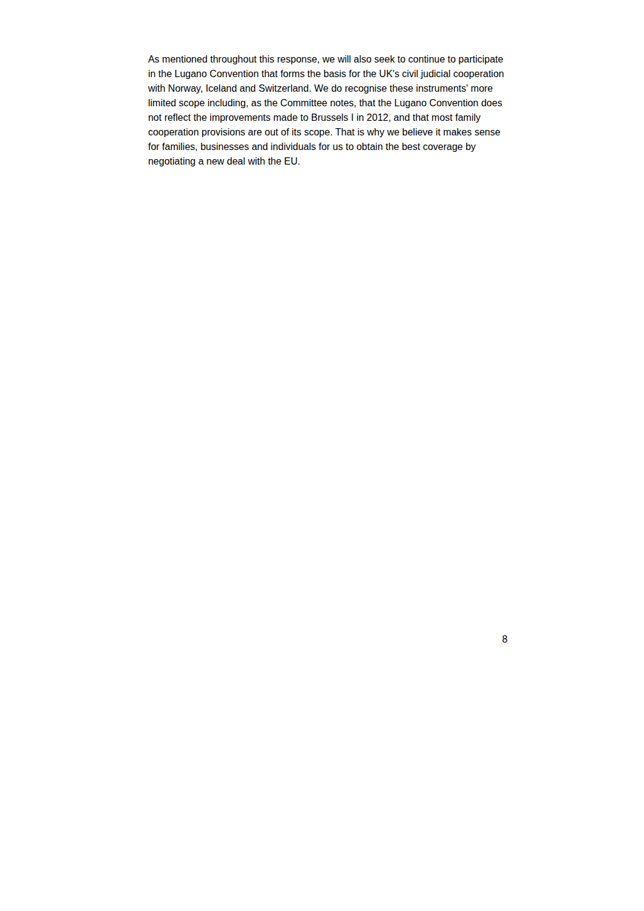As mentioned throughout this response, we will also seek to continue to participate in the Lugano Convention that forms the basis for the UK's civil judicial cooperation with Norway, Iceland and Switzerland. We do recognise these instruments' more limited scope including, as the Committee notes, that the Lugano Convention does not reflect the improvements made to Brussels I in 2012, and that most family cooperation provisions are out of its scope. That is why we believe it makes sense for families, businesses and individuals for us to obtain the best coverage by negotiating a new deal with the EU.
8